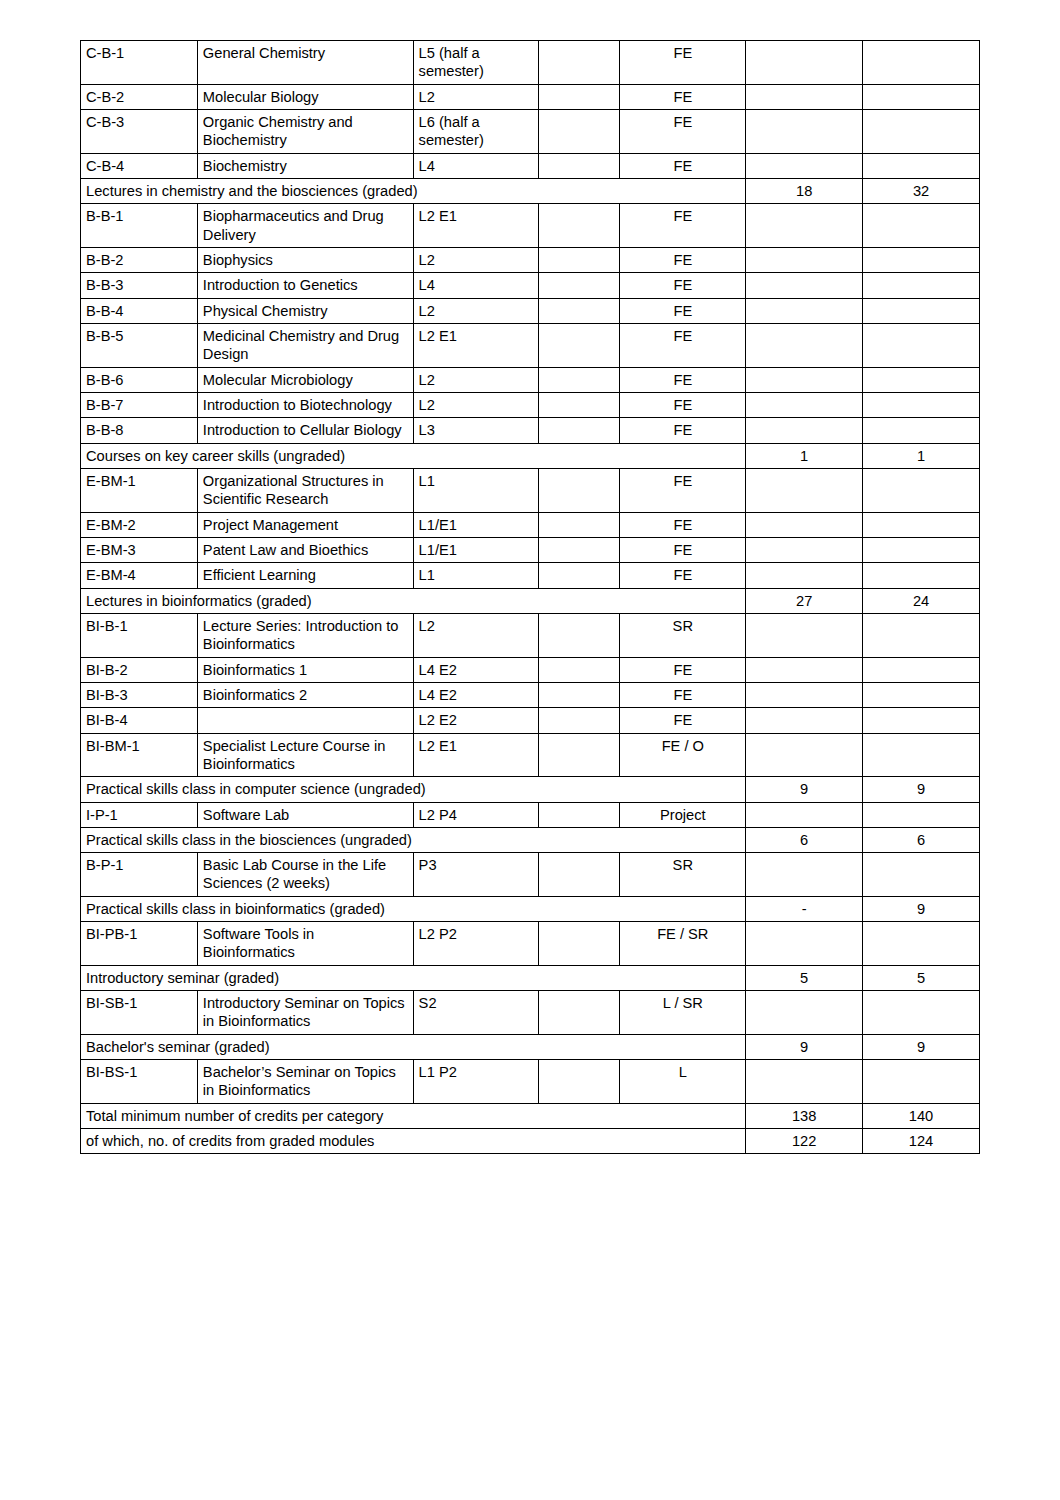| C-B-1 | General Chemistry | L5 (half a semester) | | FE | | |
| C-B-2 | Molecular Biology | L2 | | FE | | |
| C-B-3 | Organic Chemistry and Biochemistry | L6 (half a semester) | | FE | | |
| C-B-4 | Biochemistry | L4 | | FE | | |
| Lectures in chemistry and the biosciences (graded) | 18 | 32 |
| B-B-1 | Biopharmaceutics and Drug Delivery | L2 E1 | | FE | | |
| B-B-2 | Biophysics | L2 | | FE | | |
| B-B-3 | Introduction to Genetics | L4 | | FE | | |
| B-B-4 | Physical Chemistry | L2 | | FE | | |
| B-B-5 | Medicinal Chemistry and Drug Design | L2 E1 | | FE | | |
| B-B-6 | Molecular Microbiology | L2 | | FE | | |
| B-B-7 | Introduction to Biotechnology | L2 | | FE | | |
| B-B-8 | Introduction to Cellular Biology | L3 | | FE | | |
| Courses on key career skills (ungraded) | 1 | 1 |
| E-BM-1 | Organizational Structures in Scientific Research | L1 | | FE | | |
| E-BM-2 | Project Management | L1/E1 | | FE | | |
| E-BM-3 | Patent Law and Bioethics | L1/E1 | | FE | | |
| E-BM-4 | Efficient Learning | L1 | | FE | | |
| Lectures in bioinformatics (graded) | 27 | 24 |
| BI-B-1 | Lecture Series: Introduction to Bioinformatics | L2 | | SR | | |
| BI-B-2 | Bioinformatics 1 | L4 E2 | | FE | | |
| BI-B-3 | Bioinformatics 2 | L4 E2 | | FE | | |
| BI-B-4 | | L2 E2 | | FE | | |
| BI-BM-1 | Specialist Lecture Course in Bioinformatics | L2 E1 | | FE / O | | |
| Practical skills class in computer science (ungraded) | 9 | 9 |
| I-P-1 | Software Lab | L2 P4 | | Project | | |
| Practical skills class in the biosciences (ungraded) | 6 | 6 |
| B-P-1 | Basic Lab Course in the Life Sciences (2 weeks) | P3 | | SR | | |
| Practical skills class in bioinformatics (graded) | - | 9 |
| BI-PB-1 | Software Tools in Bioinformatics | L2 P2 | | FE / SR | | |
| Introductory seminar (graded) | 5 | 5 |
| BI-SB-1 | Introductory Seminar on Topics in Bioinformatics | S2 | | L / SR | | |
| Bachelor's seminar (graded) | 9 | 9 |
| BI-BS-1 | Bachelor’s Seminar on Topics in Bioinformatics | L1 P2 | | L | | |
| Total minimum number of credits per category | 138 | 140 |
| of which, no. of credits from graded modules | 122 | 124 |